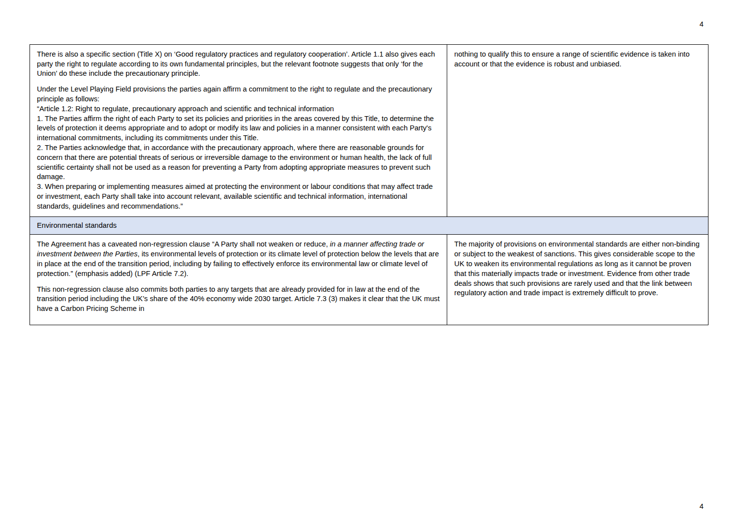4
| There is also a specific section (Title X) on ‘Good regulatory practices and regulatory cooperation’. Article 1.1 also gives each party the right to regulate according to its own fundamental principles, but the relevant footnote suggests that only ‘for the Union’ do these include the precautionary principle. Under the Level Playing Field provisions the parties again affirm a commitment to the right to regulate and the precautionary principle as follows: “Article 1.2: Right to regulate, precautionary approach and scientific and technical information 1. The Parties affirm the right of each Party to set its policies and priorities in the areas covered by this Title, to determine the levels of protection it deems appropriate and to adopt or modify its law and policies in a manner consistent with each Party's international commitments, including its commitments under this Title. 2. The Parties acknowledge that, in accordance with the precautionary approach, where there are reasonable grounds for concern that there are potential threats of serious or irreversible damage to the environment or human health, the lack of full scientific certainty shall not be used as a reason for preventing a Party from adopting appropriate measures to prevent such damage. 3. When preparing or implementing measures aimed at protecting the environment or labour conditions that may affect trade or investment, each Party shall take into account relevant, available scientific and technical information, international standards, guidelines and recommendations.” | nothing to qualify this to ensure a range of scientific evidence is taken into account or that the evidence is robust and unbiased. |
| Environmental standards |
| The Agreement has a caveated non-regression clause “A Party shall not weaken or reduce, in a manner affecting trade or investment between the Parties , its environmental levels of protection or its climate level of protection below the levels that are in place at the end of the transition period, including by failing to effectively enforce its environmental law or climate level of protection.” (emphasis added) (LPF Article 7.2). This non-regression clause also commits both parties to any targets that are already provided for in law at the end of the transition period including the UK’s share of the 40% economy wide 2030 target. Article 7.3 (3) makes it clear that the UK must have a Carbon Pricing Scheme in | The majority of provisions on environmental standards are either non-binding or subject to the weakest of sanctions. This gives considerable scope to the UK to weaken its environmental regulations as long as it cannot be proven that this materially impacts trade or investment. Evidence from other trade deals shows that such provisions are rarely used and that the link between regulatory action and trade impact is extremely difficult to prove. |
4